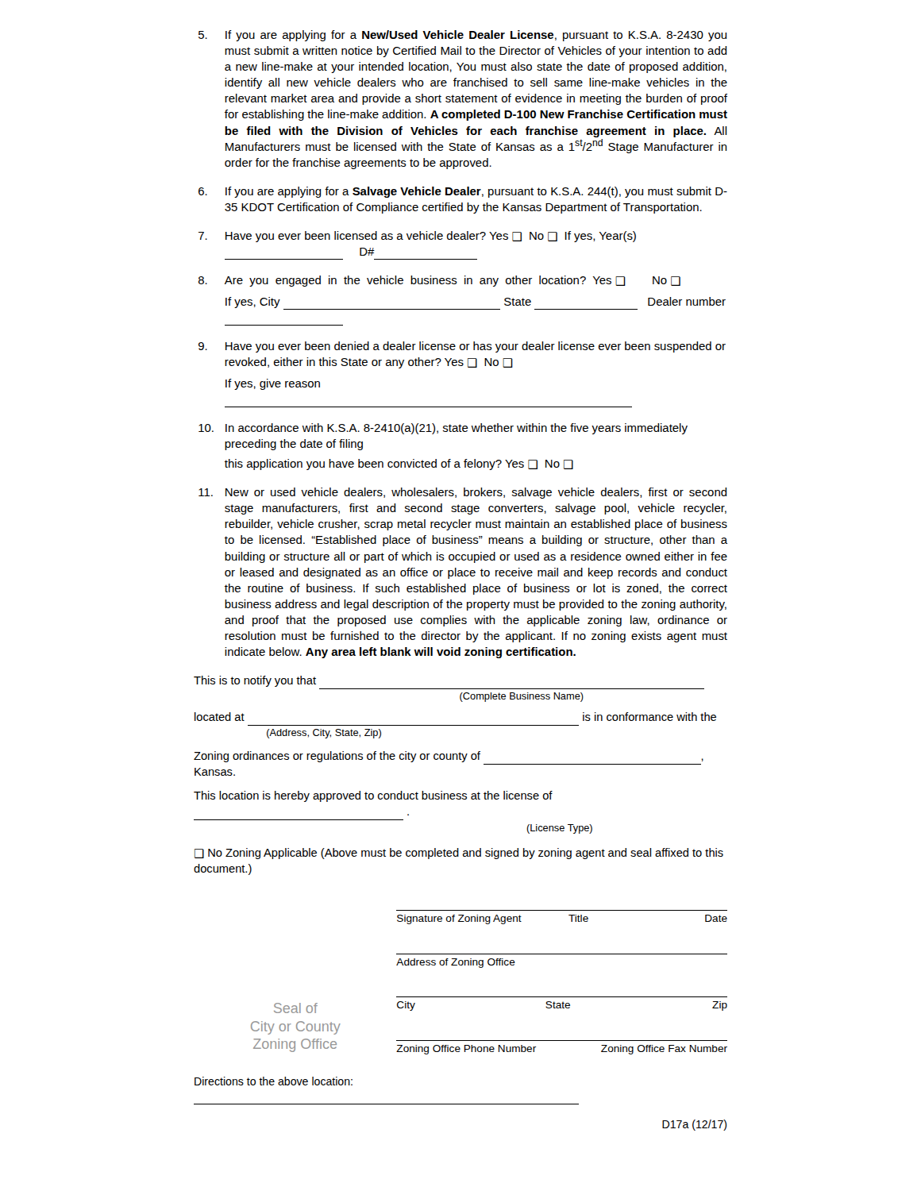5. If you are applying for a New/Used Vehicle Dealer License, pursuant to K.S.A. 8-2430 you must submit a written notice by Certified Mail to the Director of Vehicles of your intention to add a new line-make at your intended location, You must also state the date of proposed addition, identify all new vehicle dealers who are franchised to sell same line-make vehicles in the relevant market area and provide a short statement of evidence in meeting the burden of proof for establishing the line-make addition. A completed D-100 New Franchise Certification must be filed with the Division of Vehicles for each franchise agreement in place. All Manufacturers must be licensed with the State of Kansas as a 1st/2nd Stage Manufacturer in order for the franchise agreements to be approved.
6. If you are applying for a Salvage Vehicle Dealer, pursuant to K.S.A. 244(t), you must submit D-35 KDOT Certification of Compliance certified by the Kansas Department of Transportation.
7. Have you ever been licensed as a vehicle dealer? Yes ❑ No ❑ If yes, Year(s) D#
8. Are you engaged in the vehicle business in any other location? Yes ❑ No ❑
If yes, City State Dealer number
9. Have you ever been denied a dealer license or has your dealer license ever been suspended or revoked, either in this State or any other? Yes ❑ No ❑
If yes, give reason
10. In accordance with K.S.A. 8-2410(a)(21), state whether within the five years immediately preceding the date of filing
this application you have been convicted of a felony? Yes ❑ No ❑
11. New or used vehicle dealers, wholesalers, brokers, salvage vehicle dealers, first or second stage manufacturers, first and second stage converters, salvage pool, vehicle recycler, rebuilder, vehicle crusher, scrap metal recycler must maintain an established place of business to be licensed. “Established place of business” means a building or structure, other than a building or structure all or part of which is occupied or used as a residence owned either in fee or leased and designated as an office or place to receive mail and keep records and conduct the routine of business. If such established place of business or lot is zoned, the correct business address and legal description of the property must be provided to the zoning authority, and proof that the proposed use complies with the applicable zoning law, ordinance or resolution must be furnished to the director by the applicant. If no zoning exists agent must indicate below. Any area left blank will void zoning certification.
This is to notify you that
(Complete Business Name)
located at is in conformance with the
(Address, City, State, Zip)
Zoning ordinances or regulations of the city or county of , Kansas.
This location is hereby approved to conduct business at the license of .
(License Type)
❑ No Zoning Applicable (Above must be completed and signed by zoning agent and seal affixed to this document.)
| Seal of City or County Zoning Office | Signature of Zoning Agent Title Date Address of Zoning Office City State Zip Zoning Office Phone Number Zoning Office Fax Number |
Directions to the above location:
D17a (12/17)